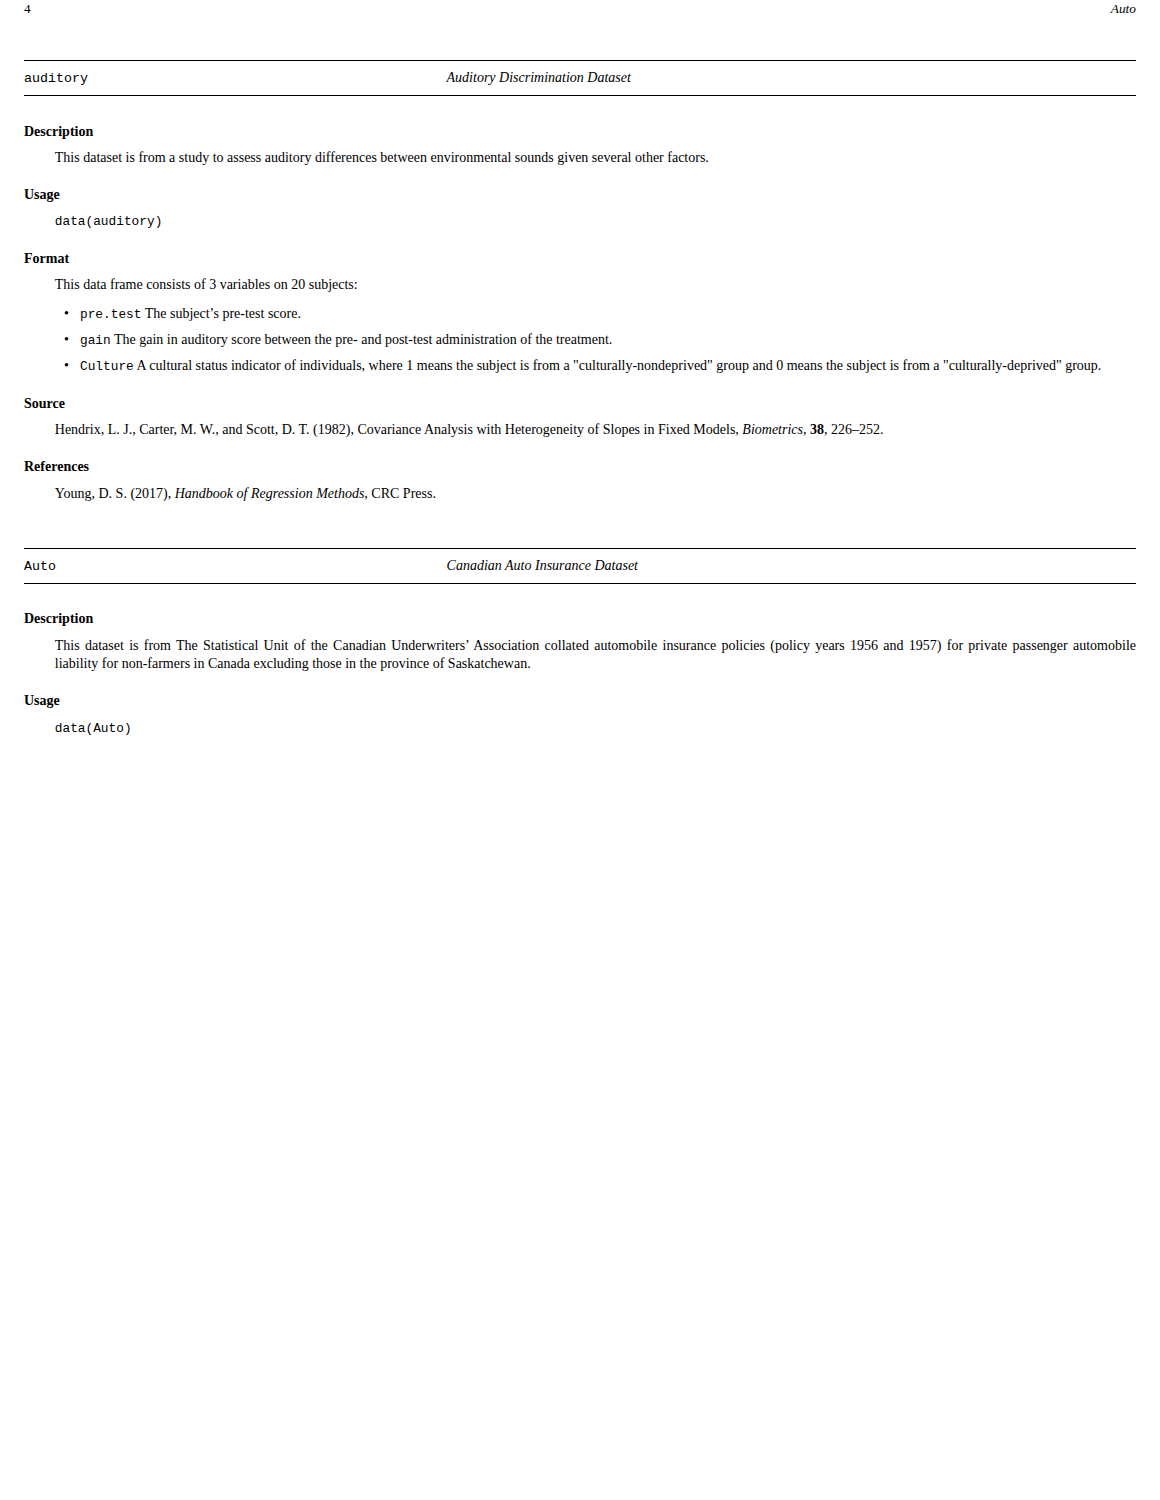4 Auto
auditory Auditory Discrimination Dataset
Description
This dataset is from a study to assess auditory differences between environmental sounds given several other factors.
Usage
data(auditory)
Format
This data frame consists of 3 variables on 20 subjects:
pre.test The subject’s pre-test score.
gain The gain in auditory score between the pre- and post-test administration of the treatment.
Culture A cultural status indicator of individuals, where 1 means the subject is from a "culturally-nondeprived" group and 0 means the subject is from a "culturally-deprived" group.
Source
Hendrix, L. J., Carter, M. W., and Scott, D. T. (1982), Covariance Analysis with Heterogeneity of Slopes in Fixed Models, Biometrics, 38, 226–252.
References
Young, D. S. (2017), Handbook of Regression Methods, CRC Press.
Auto Canadian Auto Insurance Dataset
Description
This dataset is from The Statistical Unit of the Canadian Underwriters’ Association collated automobile insurance policies (policy years 1956 and 1957) for private passenger automobile liability for non-farmers in Canada excluding those in the province of Saskatchewan.
Usage
data(Auto)